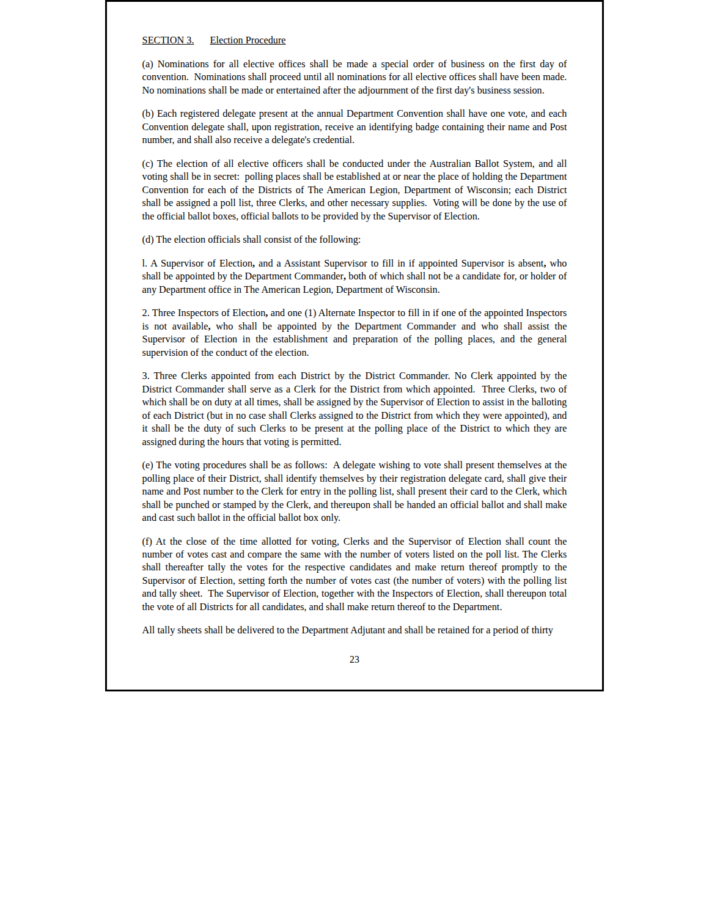SECTION 3. Election Procedure
(a) Nominations for all elective offices shall be made a special order of business on the first day of convention. Nominations shall proceed until all nominations for all elective offices shall have been made. No nominations shall be made or entertained after the adjournment of the first day's business session.
(b) Each registered delegate present at the annual Department Convention shall have one vote, and each Convention delegate shall, upon registration, receive an identifying badge containing their name and Post number, and shall also receive a delegate's credential.
(c) The election of all elective officers shall be conducted under the Australian Ballot System, and all voting shall be in secret: polling places shall be established at or near the place of holding the Department Convention for each of the Districts of The American Legion, Department of Wisconsin; each District shall be assigned a poll list, three Clerks, and other necessary supplies. Voting will be done by the use of the official ballot boxes, official ballots to be provided by the Supervisor of Election.
(d) The election officials shall consist of the following:
l. A Supervisor of Election, and a Assistant Supervisor to fill in if appointed Supervisor is absent, who shall be appointed by the Department Commander, both of which shall not be a candidate for, or holder of any Department office in The American Legion, Department of Wisconsin.
2. Three Inspectors of Election, and one (1) Alternate Inspector to fill in if one of the appointed Inspectors is not available, who shall be appointed by the Department Commander and who shall assist the Supervisor of Election in the establishment and preparation of the polling places, and the general supervision of the conduct of the election.
3. Three Clerks appointed from each District by the District Commander. No Clerk appointed by the District Commander shall serve as a Clerk for the District from which appointed. Three Clerks, two of which shall be on duty at all times, shall be assigned by the Supervisor of Election to assist in the balloting of each District (but in no case shall Clerks assigned to the District from which they were appointed), and it shall be the duty of such Clerks to be present at the polling place of the District to which they are assigned during the hours that voting is permitted.
(e) The voting procedures shall be as follows: A delegate wishing to vote shall present themselves at the polling place of their District, shall identify themselves by their registration delegate card, shall give their name and Post number to the Clerk for entry in the polling list, shall present their card to the Clerk, which shall be punched or stamped by the Clerk, and thereupon shall be handed an official ballot and shall make and cast such ballot in the official ballot box only.
(f) At the close of the time allotted for voting, Clerks and the Supervisor of Election shall count the number of votes cast and compare the same with the number of voters listed on the poll list. The Clerks shall thereafter tally the votes for the respective candidates and make return thereof promptly to the Supervisor of Election, setting forth the number of votes cast (the number of voters) with the polling list and tally sheet. The Supervisor of Election, together with the Inspectors of Election, shall thereupon total the vote of all Districts for all candidates, and shall make return thereof to the Department.
All tally sheets shall be delivered to the Department Adjutant and shall be retained for a period of thirty
23